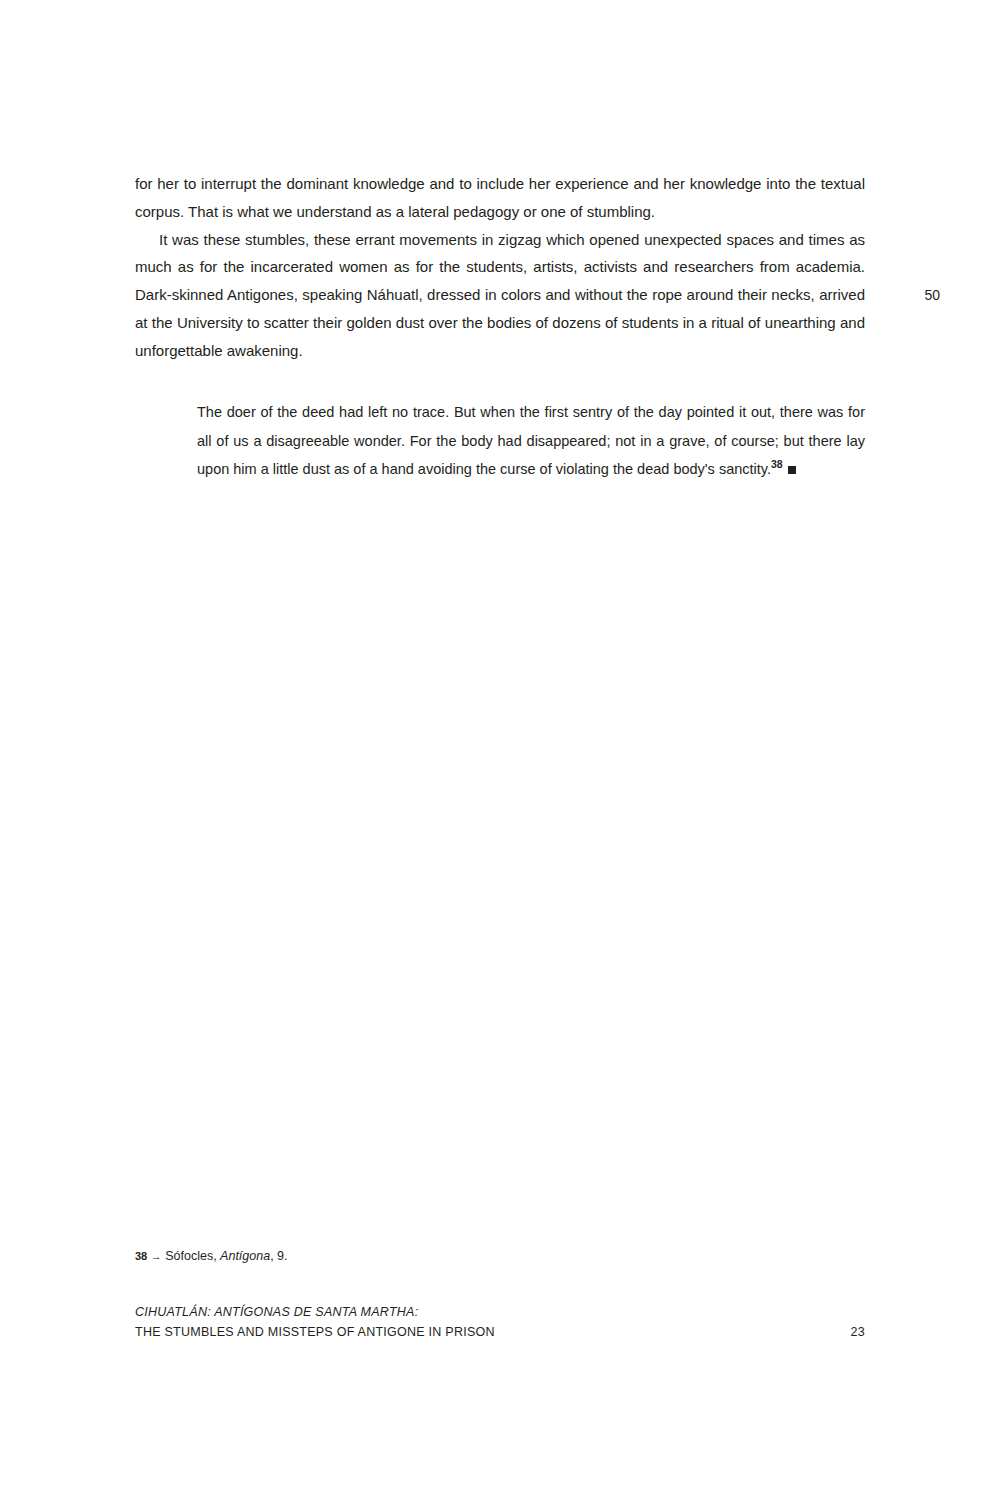50
for her to interrupt the dominant knowledge and to include her experience and her knowledge into the textual corpus. That is what we understand as a lateral pedagogy or one of stumbling.
It was these stumbles, these errant movements in zigzag which opened unexpected spaces and times as much as for the incarcerated women as for the students, artists, activists and researchers from academia. Dark-skinned Antigones, speaking Náhuatl, dressed in colors and without the rope around their necks, arrived at the University to scatter their golden dust over the bodies of dozens of students in a ritual of unearthing and unforgettable awakening.
The doer of the deed had left no trace. But when the first sentry of the day pointed it out, there was for all of us a disagreeable wonder. For the body had disappeared; not in a grave, of course; but there lay upon him a little dust as of a hand avoiding the curse of violating the dead body's sanctity.38
38 → Sófocles, Antígona, 9.
Cihuatlán: Antígonas de Santa Martha:
The stumbles and missteps of Antigone in prison23